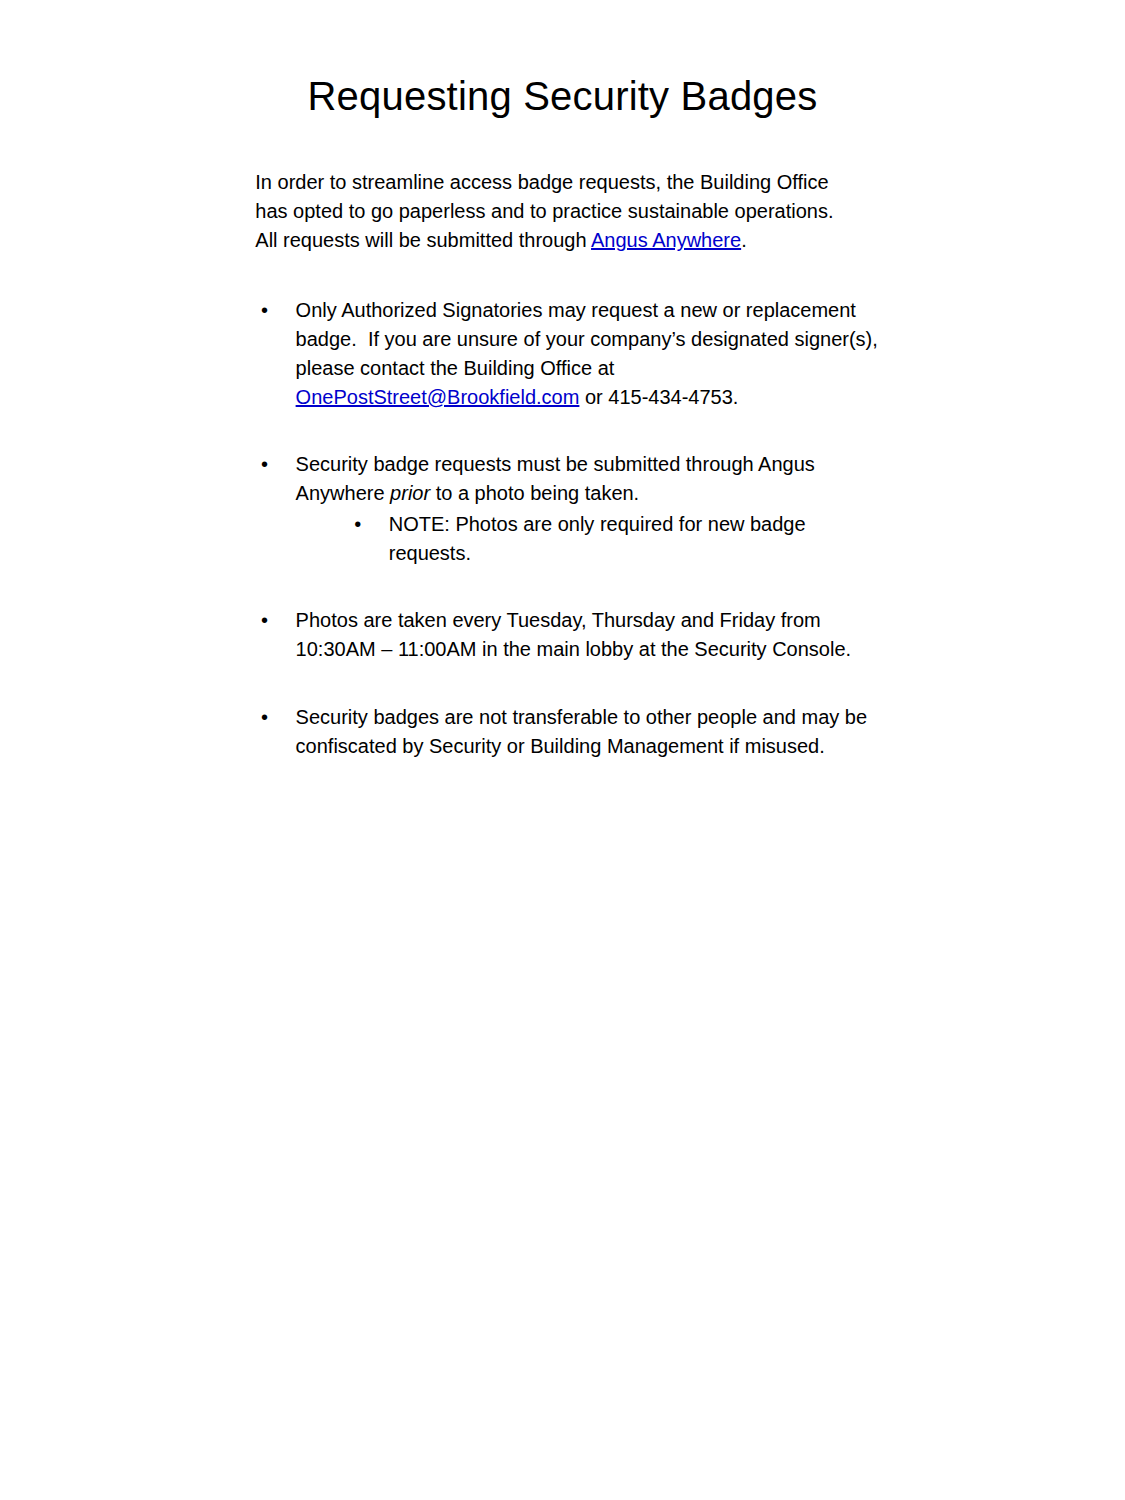Requesting Security Badges
In order to streamline access badge requests, the Building Office has opted to go paperless and to practice sustainable operations. All requests will be submitted through Angus Anywhere.
Only Authorized Signatories may request a new or replacement badge. If you are unsure of your company’s designated signer(s), please contact the Building Office at OnePostStreet@Brookfield.com or 415-434-4753.
Security badge requests must be submitted through Angus Anywhere prior to a photo being taken.
NOTE: Photos are only required for new badge requests.
Photos are taken every Tuesday, Thursday and Friday from 10:30AM – 11:00AM in the main lobby at the Security Console.
Security badges are not transferable to other people and may be confiscated by Security or Building Management if misused.